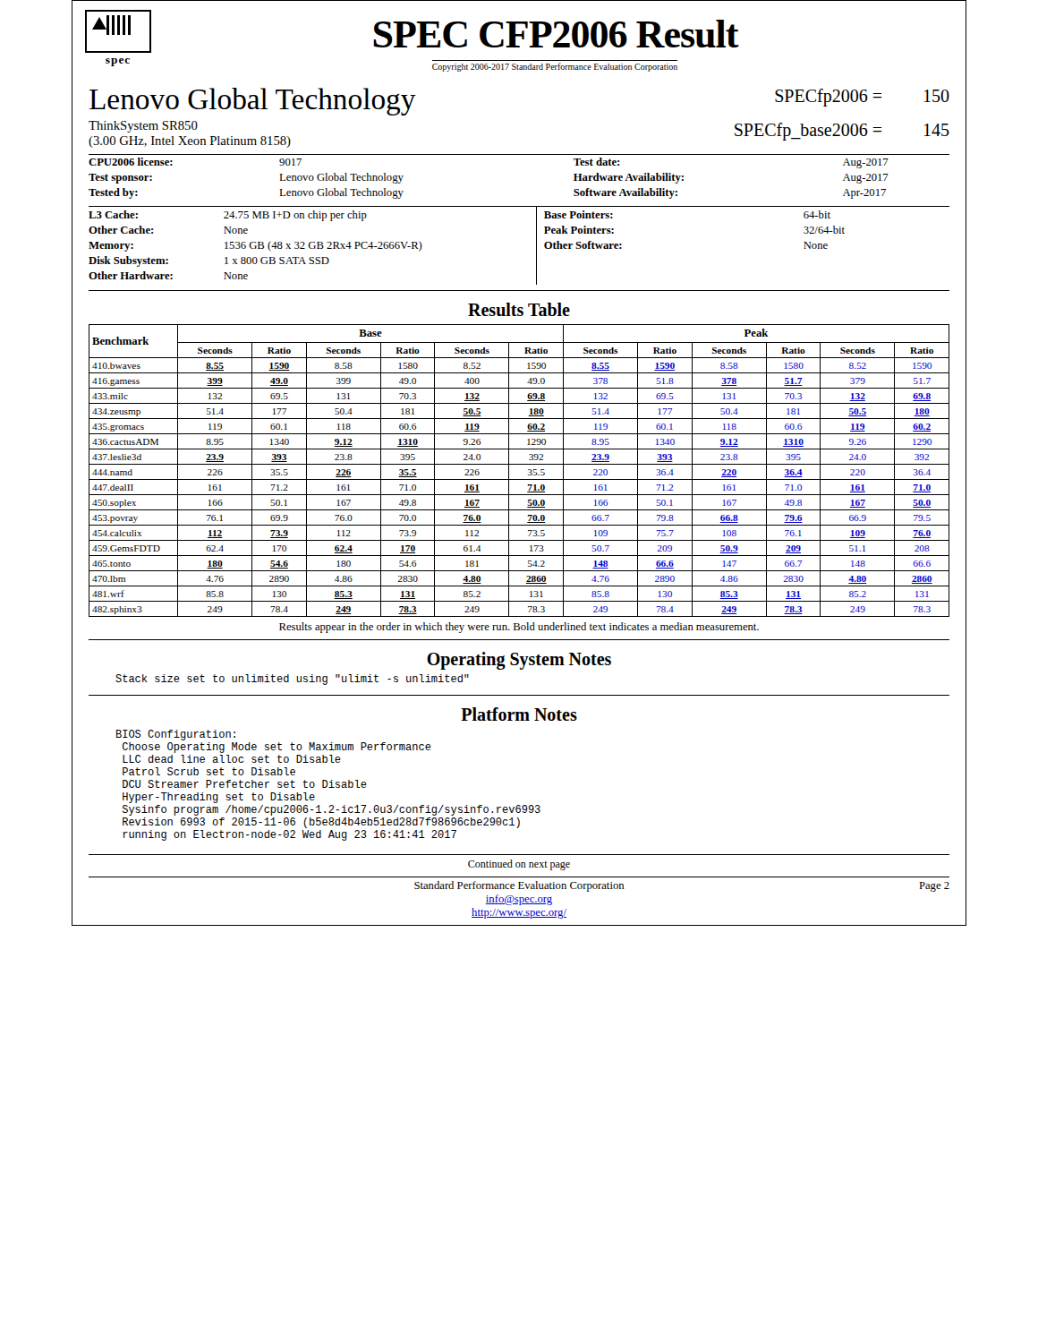spec
SPEC CFP2006 Result
Copyright 2006-2017 Standard Performance Evaluation Corporation
Lenovo Global Technology
SPECfp2006 = 150
ThinkSystem SR850
(3.00 GHz, Intel Xeon Platinum 8158)
SPECfp_base2006 = 145
| CPU2006 license: | 9017 | Test date: | Aug-2017 |
| Test sponsor: | Lenovo Global Technology | Hardware Availability: | Aug-2017 |
| Tested by: | Lenovo Global Technology | Software Availability: | Apr-2017 |
| / L3 Cache: / 24.75 MB I+D on chip per chip / / Other Cache: / None / / Memory: / 1536 GB (48 x 32 GB 2Rx4 PC4-2666V-R) / / Disk Subsystem: / 1 x 800 GB SATA SSD / / Other Hardware: / None / | / Base Pointers: / 64-bit / / Peak Pointers: / 32/64-bit / / Other Software: / None / |
Results Table
| Benchmark | Base | Peak |
| --- | --- | --- |
| Seconds | Ratio | Seconds | Ratio | Seconds | Ratio | Seconds | Ratio | Seconds | Ratio | Seconds | Ratio |
| 410.bwaves | 8.55 | 1590 | 8.58 | 1580 | 8.52 | 1590 | 8.55 | 1590 | 8.58 | 1580 | 8.52 | 1590 |
| 416.gamess | 399 | 49.0 | 399 | 49.0 | 400 | 49.0 | 378 | 51.8 | 378 | 51.7 | 379 | 51.7 |
| 433.milc | 132 | 69.5 | 131 | 70.3 | 132 | 69.8 | 132 | 69.5 | 131 | 70.3 | 132 | 69.8 |
| 434.zeusmp | 51.4 | 177 | 50.4 | 181 | 50.5 | 180 | 51.4 | 177 | 50.4 | 181 | 50.5 | 180 |
| 435.gromacs | 119 | 60.1 | 118 | 60.6 | 119 | 60.2 | 119 | 60.1 | 118 | 60.6 | 119 | 60.2 |
| 436.cactusADM | 8.95 | 1340 | 9.12 | 1310 | 9.26 | 1290 | 8.95 | 1340 | 9.12 | 1310 | 9.26 | 1290 |
| 437.leslie3d | 23.9 | 393 | 23.8 | 395 | 24.0 | 392 | 23.9 | 393 | 23.8 | 395 | 24.0 | 392 |
| 444.namd | 226 | 35.5 | 226 | 35.5 | 226 | 35.5 | 220 | 36.4 | 220 | 36.4 | 220 | 36.4 |
| 447.dealII | 161 | 71.2 | 161 | 71.0 | 161 | 71.0 | 161 | 71.2 | 161 | 71.0 | 161 | 71.0 |
| 450.soplex | 166 | 50.1 | 167 | 49.8 | 167 | 50.0 | 166 | 50.1 | 167 | 49.8 | 167 | 50.0 |
| 453.povray | 76.1 | 69.9 | 76.0 | 70.0 | 76.0 | 70.0 | 66.7 | 79.8 | 66.8 | 79.6 | 66.9 | 79.5 |
| 454.calculix | 112 | 73.9 | 112 | 73.9 | 112 | 73.5 | 109 | 75.7 | 108 | 76.1 | 109 | 76.0 |
| 459.GemsFDTD | 62.4 | 170 | 62.4 | 170 | 61.4 | 173 | 50.7 | 209 | 50.9 | 209 | 51.1 | 208 |
| 465.tonto | 180 | 54.6 | 180 | 54.6 | 181 | 54.2 | 148 | 66.6 | 147 | 66.7 | 148 | 66.6 |
| 470.lbm | 4.76 | 2890 | 4.86 | 2830 | 4.80 | 2860 | 4.76 | 2890 | 4.86 | 2830 | 4.80 | 2860 |
| 481.wrf | 85.8 | 130 | 85.3 | 131 | 85.2 | 131 | 85.8 | 130 | 85.3 | 131 | 85.2 | 131 |
| 482.sphinx3 | 249 | 78.4 | 249 | 78.3 | 249 | 78.3 | 249 | 78.4 | 249 | 78.3 | 249 | 78.3 |
Results appear in the order in which they were run. Bold underlined text indicates a median measurement.
Operating System Notes
Stack size set to unlimited using "ulimit -s unlimited"
Platform Notes
BIOS Configuration:
 Choose Operating Mode set to Maximum Performance
 LLC dead line alloc set to Disable
 Patrol Scrub set to Disable
 DCU Streamer Prefetcher set to Disable
 Hyper-Threading set to Disable
 Sysinfo program /home/cpu2006-1.2-ic17.0u3/config/sysinfo.rev6993
 Revision 6993 of 2015-11-06 (b5e8d4b4eb51ed28d7f98696cbe290c1)
 running on Electron-node-02 Wed Aug 23 16:41:41 2017
Continued on next page
Standard Performance Evaluation Corporation
info@spec.org
http://www.spec.org/
Page 2